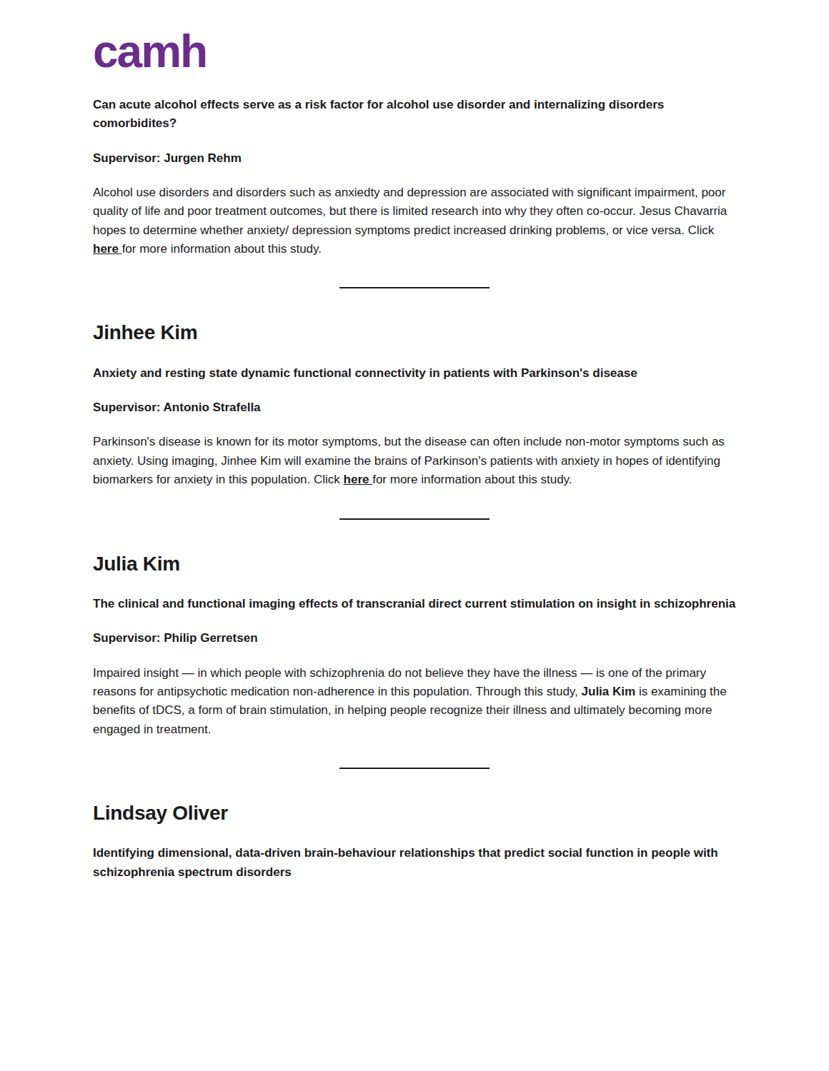camh
Can acute alcohol effects serve as a risk factor for alcohol use disorder and internalizing disorders comorbidites?
Supervisor: Jurgen Rehm
Alcohol use disorders and disorders such as anxiedty and depression are associated with significant impairment, poor quality of life and poor treatment outcomes, but there is limited research into why they often co-occur. Jesus Chavarria hopes to determine whether anxiety/ depression symptoms predict increased drinking problems, or vice versa. Click here for more information about this study.
Jinhee Kim
Anxiety and resting state dynamic functional connectivity in patients with Parkinson's disease
Supervisor: Antonio Strafella
Parkinson's disease is known for its motor symptoms, but the disease can often include non-motor symptoms such as anxiety. Using imaging, Jinhee Kim will examine the brains of Parkinson's patients with anxiety in hopes of identifying biomarkers for anxiety in this population. Click here for more information about this study.
Julia Kim
The clinical and functional imaging effects of transcranial direct current stimulation on insight in schizophrenia
Supervisor: Philip Gerretsen
Impaired insight — in which people with schizophrenia do not believe they have the illness — is one of the primary reasons for antipsychotic medication non-adherence in this population. Through this study, Julia Kim is examining the benefits of tDCS, a form of brain stimulation, in helping people recognize their illness and ultimately becoming more engaged in treatment.
Lindsay Oliver
Identifying dimensional, data-driven brain-behaviour relationships that predict social function in people with schizophrenia spectrum disorders